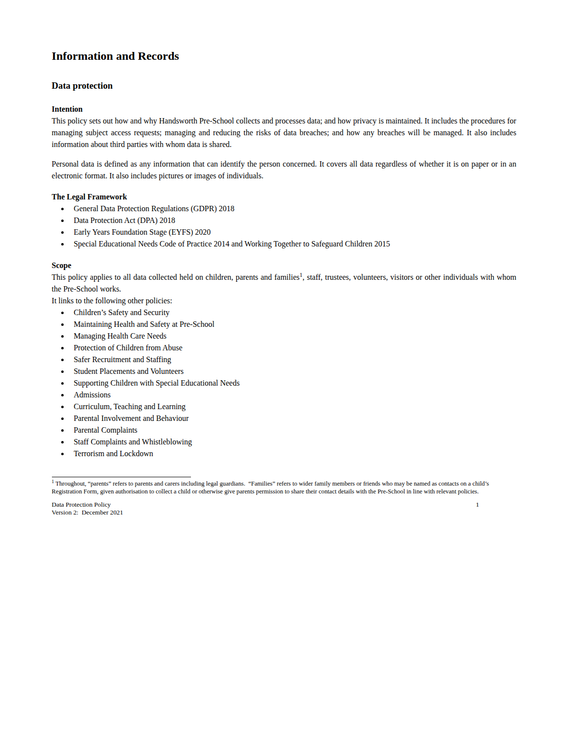Information and Records
Data protection
Intention
This policy sets out how and why Handsworth Pre-School collects and processes data; and how privacy is maintained. It includes the procedures for managing subject access requests; managing and reducing the risks of data breaches; and how any breaches will be managed. It also includes information about third parties with whom data is shared.
Personal data is defined as any information that can identify the person concerned. It covers all data regardless of whether it is on paper or in an electronic format. It also includes pictures or images of individuals.
The Legal Framework
General Data Protection Regulations (GDPR) 2018
Data Protection Act (DPA) 2018
Early Years Foundation Stage (EYFS) 2020
Special Educational Needs Code of Practice 2014 and Working Together to Safeguard Children 2015
Scope
This policy applies to all data collected held on children, parents and families1, staff, trustees, volunteers, visitors or other individuals with whom the Pre-School works.
It links to the following other policies:
Children’s Safety and Security
Maintaining Health and Safety at Pre-School
Managing Health Care Needs
Protection of Children from Abuse
Safer Recruitment and Staffing
Student Placements and Volunteers
Supporting Children with Special Educational Needs
Admissions
Curriculum, Teaching and Learning
Parental Involvement and Behaviour
Parental Complaints
Staff Complaints and Whistleblowing
Terrorism and Lockdown
1 Throughout, “parents” refers to parents and carers including legal guardians. “Families” refers to wider family members or friends who may be named as contacts on a child’s Registration Form, given authorisation to collect a child or otherwise give parents permission to share their contact details with the Pre-School in line with relevant policies.
Data Protection Policy1
Version 2: December 2021